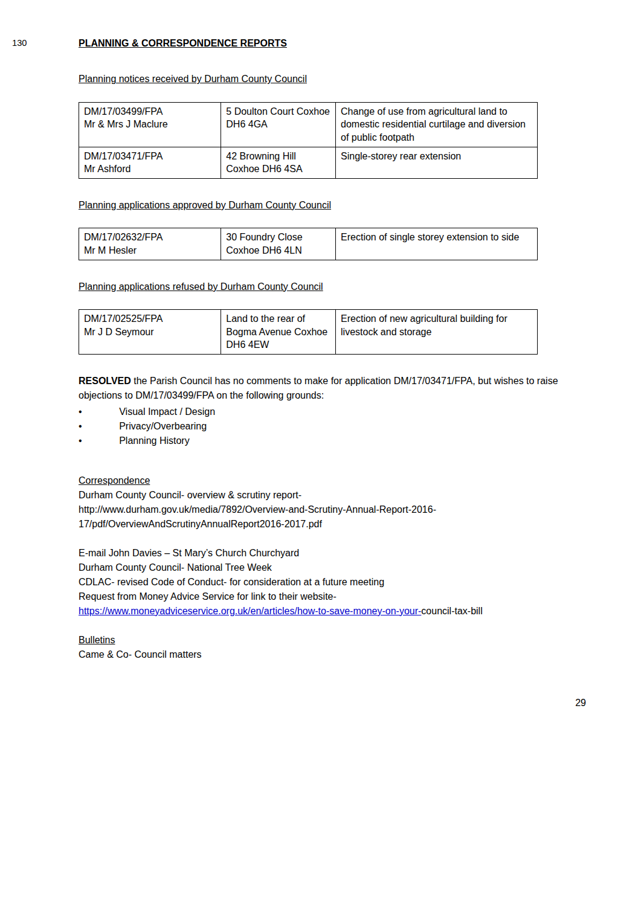130
PLANNING & CORRESPONDENCE REPORTS
Planning notices received by Durham County Council
| DM/17/03499/FPA Mr & Mrs J Maclure | 5 Doulton Court Coxhoe DH6 4GA | Change of use from agricultural land to domestic residential curtilage and diversion of public footpath |
| DM/17/03471/FPA Mr Ashford | 42 Browning Hill Coxhoe DH6 4SA | Single-storey rear extension |
Planning applications approved by Durham County Council
| DM/17/02632/FPA Mr M Hesler | 30 Foundry Close Coxhoe DH6 4LN | Erection of single storey extension to side |
Planning applications refused by Durham County Council
| DM/17/02525/FPA Mr J D Seymour | Land to the rear of Bogma Avenue Coxhoe DH6 4EW | Erection of new agricultural building for livestock and storage |
RESOLVED the Parish Council has no comments to make for application DM/17/03471/FPA, but wishes to raise objections to DM/17/03499/FPA on the following grounds:
Visual Impact / Design
Privacy/Overbearing
Planning History
Correspondence
Durham County Council- overview & scrutiny report-
http://www.durham.gov.uk/media/7892/Overview-and-Scrutiny-Annual-Report-2016-17/pdf/OverviewAndScrutinyAnnualReport2016-2017.pdf
E-mail John Davies – St Mary’s Church Churchyard
Durham County Council- National Tree Week
CDLAC- revised Code of Conduct- for consideration at a future meeting
Request from Money Advice Service for link to their website-
https://www.moneyadviceservice.org.uk/en/articles/how-to-save-money-on-your-council-tax-bill
Bulletins
Came & Co- Council matters
29